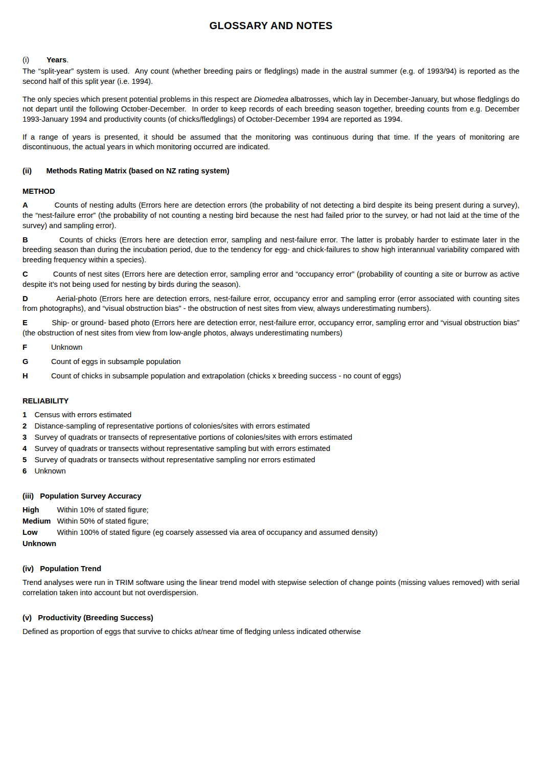GLOSSARY AND NOTES
(i) Years.
The “split-year” system is used. Any count (whether breeding pairs or fledglings) made in the austral summer (e.g. of 1993/94) is reported as the second half of this split year (i.e. 1994).
The only species which present potential problems in this respect are Diomedea albatrosses, which lay in December-January, but whose fledglings do not depart until the following October-December. In order to keep records of each breeding season together, breeding counts from e.g. December 1993-January 1994 and productivity counts (of chicks/fledglings) of October-December 1994 are reported as 1994.
If a range of years is presented, it should be assumed that the monitoring was continuous during that time. If the years of monitoring are discontinuous, the actual years in which monitoring occurred are indicated.
(ii) Methods Rating Matrix (based on NZ rating system)
METHOD
A Counts of nesting adults (Errors here are detection errors (the probability of not detecting a bird despite its being present during a survey), the “nest-failure error” (the probability of not counting a nesting bird because the nest had failed prior to the survey, or had not laid at the time of the survey) and sampling error).
B Counts of chicks (Errors here are detection error, sampling and nest-failure error. The latter is probably harder to estimate later in the breeding season than during the incubation period, due to the tendency for egg- and chick-failures to show high interannual variability compared with breeding frequency within a species).
C Counts of nest sites (Errors here are detection error, sampling error and “occupancy error” (probability of counting a site or burrow as active despite it's not being used for nesting by birds during the season).
D Aerial-photo (Errors here are detection errors, nest-failure error, occupancy error and sampling error (error associated with counting sites from photographs), and “visual obstruction bias” - the obstruction of nest sites from view, always underestimating numbers).
E Ship- or ground- based photo (Errors here are detection error, nest-failure error, occupancy error, sampling error and “visual obstruction bias” (the obstruction of nest sites from view from low-angle photos, always underestimating numbers)
F Unknown
G Count of eggs in subsample population
H Count of chicks in subsample population and extrapolation (chicks x breeding success - no count of eggs)
RELIABILITY
1 Census with errors estimated
2 Distance-sampling of representative portions of colonies/sites with errors estimated
3 Survey of quadrats or transects of representative portions of colonies/sites with errors estimated
4 Survey of quadrats or transects without representative sampling but with errors estimated
5 Survey of quadrats or transects without representative sampling nor errors estimated
6 Unknown
(iii) Population Survey Accuracy
High Within 10% of stated figure;
Medium Within 50% of stated figure;
Low Within 100% of stated figure (eg coarsely assessed via area of occupancy and assumed density)
Unknown
(iv) Population Trend
Trend analyses were run in TRIM software using the linear trend model with stepwise selection of change points (missing values removed) with serial correlation taken into account but not overdispersion.
(v) Productivity (Breeding Success)
Defined as proportion of eggs that survive to chicks at/near time of fledging unless indicated otherwise